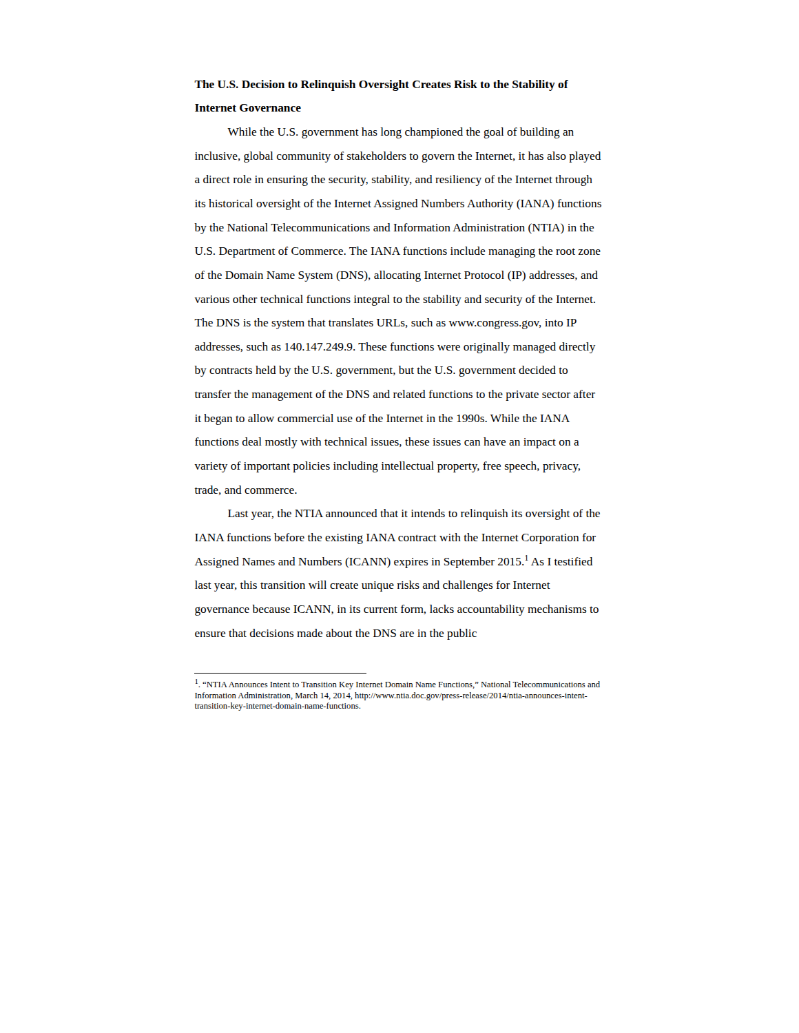The U.S. Decision to Relinquish Oversight Creates Risk to the Stability of Internet Governance
While the U.S. government has long championed the goal of building an inclusive, global community of stakeholders to govern the Internet, it has also played a direct role in ensuring the security, stability, and resiliency of the Internet through its historical oversight of the Internet Assigned Numbers Authority (IANA) functions by the National Telecommunications and Information Administration (NTIA) in the U.S. Department of Commerce. The IANA functions include managing the root zone of the Domain Name System (DNS), allocating Internet Protocol (IP) addresses, and various other technical functions integral to the stability and security of the Internet. The DNS is the system that translates URLs, such as www.congress.gov, into IP addresses, such as 140.147.249.9. These functions were originally managed directly by contracts held by the U.S. government, but the U.S. government decided to transfer the management of the DNS and related functions to the private sector after it began to allow commercial use of the Internet in the 1990s. While the IANA functions deal mostly with technical issues, these issues can have an impact on a variety of important policies including intellectual property, free speech, privacy, trade, and commerce.
Last year, the NTIA announced that it intends to relinquish its oversight of the IANA functions before the existing IANA contract with the Internet Corporation for Assigned Names and Numbers (ICANN) expires in September 2015.1 As I testified last year, this transition will create unique risks and challenges for Internet governance because ICANN, in its current form, lacks accountability mechanisms to ensure that decisions made about the DNS are in the public
1. “NTIA Announces Intent to Transition Key Internet Domain Name Functions,” National Telecommunications and Information Administration, March 14, 2014, http://www.ntia.doc.gov/press-release/2014/ntia-announces-intent-transition-key-internet-domain-name-functions.